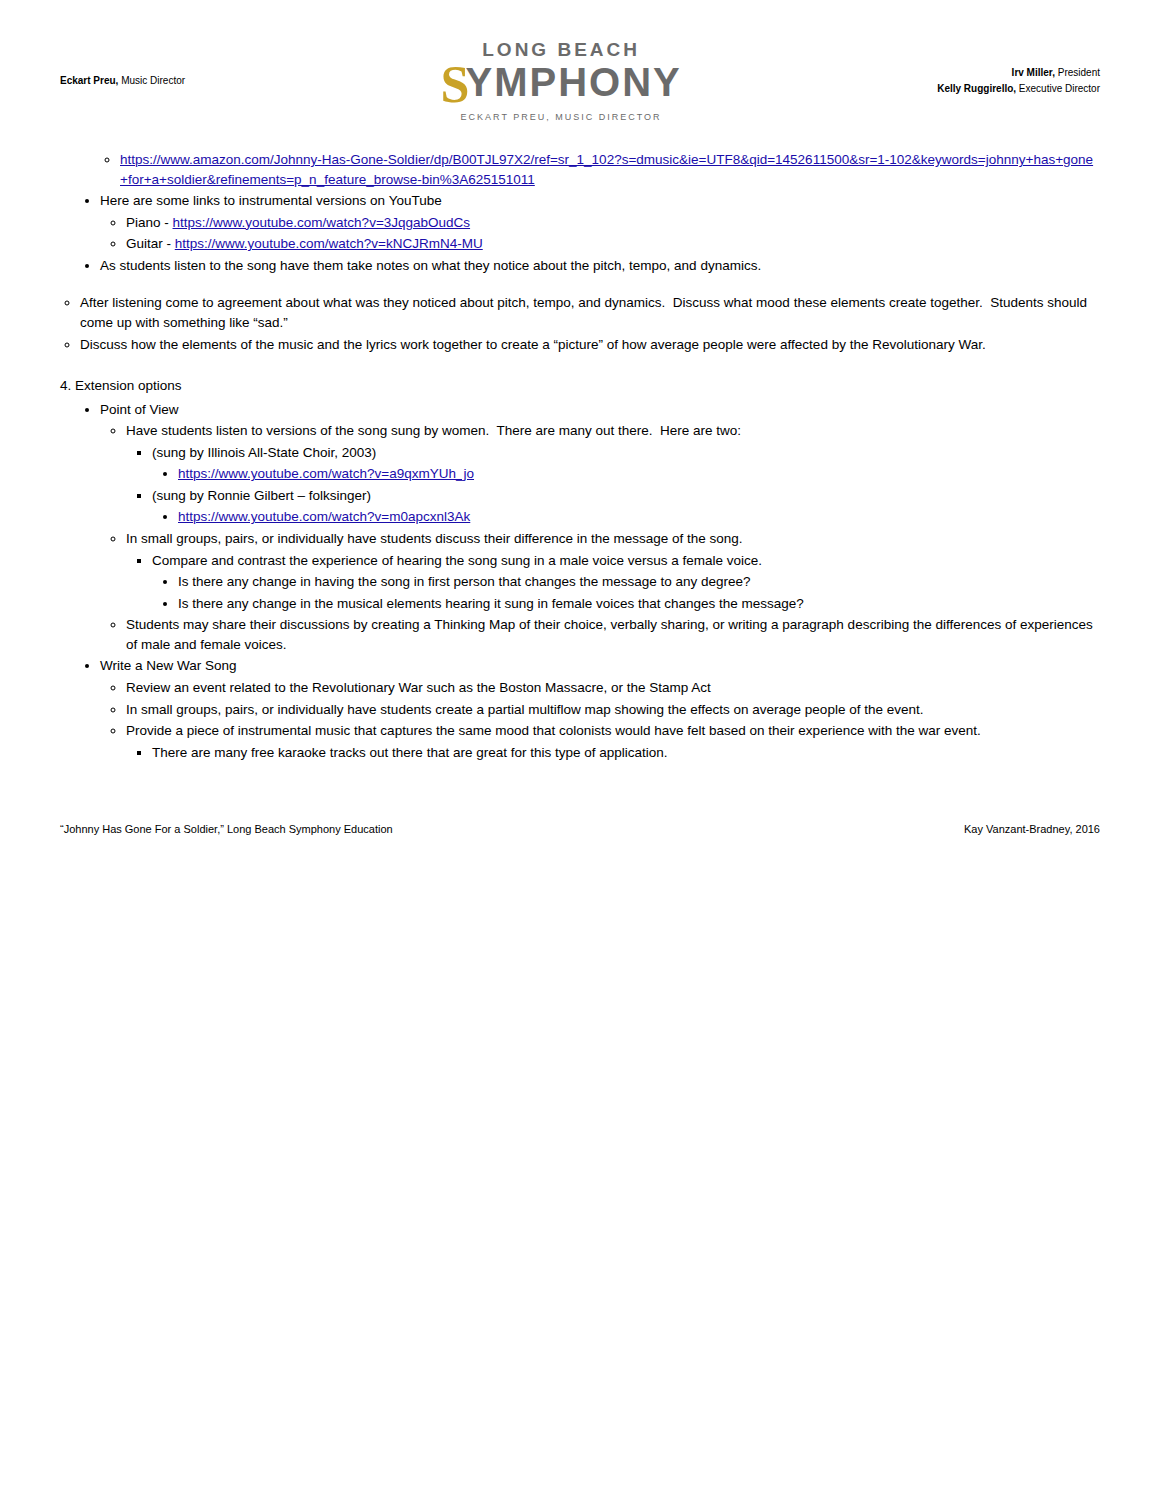Eckart Preu, Music Director
LONG BEACH
SYMPHONY
ECKART PREU, MUSIC DIRECTOR
Irv Miller, President
Kelly Ruggirello, Executive Director
https://www.amazon.com/Johnny-Has-Gone-Soldier/dp/B00TJL97X2/ref=sr_1_102?s=dmusic&ie=UTF8&qid=1452611500&sr=1-102&keywords=johnny+has+gone+for+a+soldier&refinements=p_n_feature_browse-bin%3A625151011
Here are some links to instrumental versions on YouTube
Piano - https://www.youtube.com/watch?v=3JqgabOudCs
Guitar - https://www.youtube.com/watch?v=kNCJRmN4-MU
As students listen to the song have them take notes on what they notice about the pitch, tempo, and dynamics.
After listening come to agreement about what was they noticed about pitch, tempo, and dynamics. Discuss what mood these elements create together. Students should come up with something like “sad.”
Discuss how the elements of the music and the lyrics work together to create a “picture” of how average people were affected by the Revolutionary War.
4. Extension options
Point of View
Have students listen to versions of the song sung by women. There are many out there. Here are two:
(sung by Illinois All-State Choir, 2003)
https://www.youtube.com/watch?v=a9qxmYUh_jo
(sung by Ronnie Gilbert – folksinger)
https://www.youtube.com/watch?v=m0apcxnl3Ak
In small groups, pairs, or individually have students discuss their difference in the message of the song.
Compare and contrast the experience of hearing the song sung in a male voice versus a female voice.
Is there any change in having the song in first person that changes the message to any degree?
Is there any change in the musical elements hearing it sung in female voices that changes the message?
Students may share their discussions by creating a Thinking Map of their choice, verbally sharing, or writing a paragraph describing the differences of experiences of male and female voices.
Write a New War Song
Review an event related to the Revolutionary War such as the Boston Massacre, or the Stamp Act
In small groups, pairs, or individually have students create a partial multiflow map showing the effects on average people of the event.
Provide a piece of instrumental music that captures the same mood that colonists would have felt based on their experience with the war event.
There are many free karaoke tracks out there that are great for this type of application.
“Johnny Has Gone For a Soldier,” Long Beach Symphony Education
Kay Vanzant-Bradney, 2016